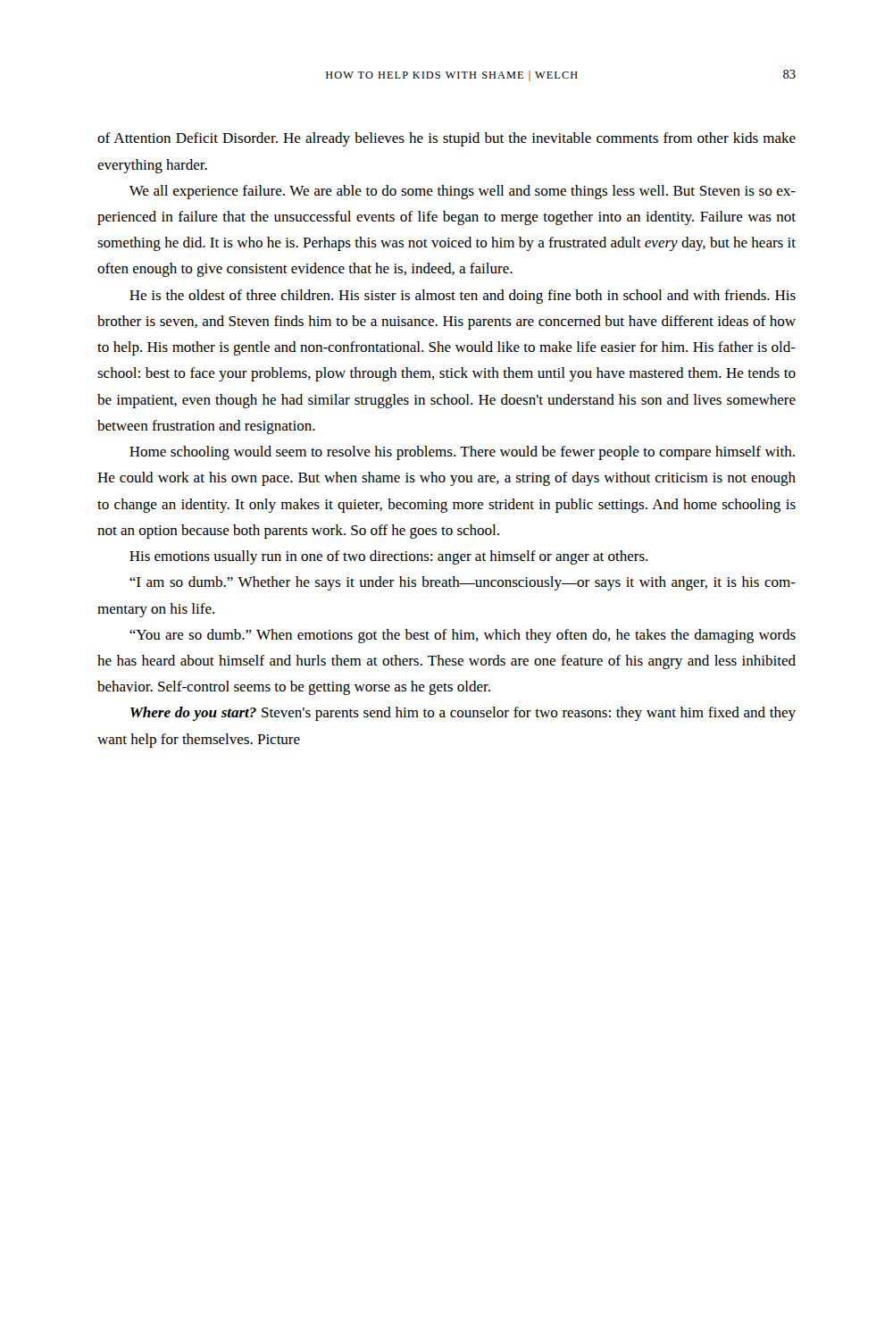How to Help Kids with Shame | Welch 83
of Attention Deficit Disorder. He already believes he is stupid but the inevitable comments from other kids make everything harder.
We all experience failure. We are able to do some things well and some things less well. But Steven is so experienced in failure that the unsuccessful events of life began to merge together into an identity. Failure was not something he did. It is who he is. Perhaps this was not voiced to him by a frustrated adult every day, but he hears it often enough to give consistent evidence that he is, indeed, a failure.
He is the oldest of three children. His sister is almost ten and doing fine both in school and with friends. His brother is seven, and Steven finds him to be a nuisance. His parents are concerned but have different ideas of how to help. His mother is gentle and non-confrontational. She would like to make life easier for him. His father is old-school: best to face your problems, plow through them, stick with them until you have mastered them. He tends to be impatient, even though he had similar struggles in school. He doesn't understand his son and lives somewhere between frustration and resignation.
Home schooling would seem to resolve his problems. There would be fewer people to compare himself with. He could work at his own pace. But when shame is who you are, a string of days without criticism is not enough to change an identity. It only makes it quieter, becoming more strident in public settings. And home schooling is not an option because both parents work. So off he goes to school.
His emotions usually run in one of two directions: anger at himself or anger at others.
“I am so dumb.” Whether he says it under his breath—unconsciously—or says it with anger, it is his commentary on his life.
“You are so dumb.” When emotions got the best of him, which they often do, he takes the damaging words he has heard about himself and hurls them at others. These words are one feature of his angry and less inhibited behavior. Self-control seems to be getting worse as he gets older.
Where do you start? Steven's parents send him to a counselor for two reasons: they want him fixed and they want help for themselves. Picture